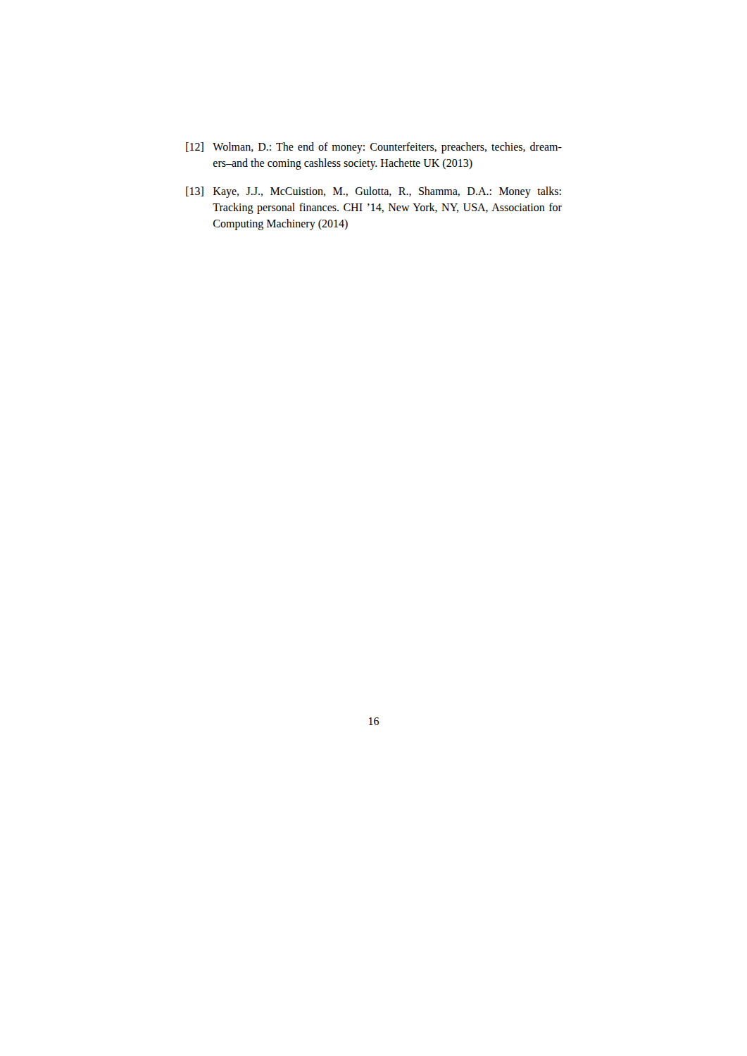[12] Wolman, D.: The end of money: Counterfeiters, preachers, techies, dreamers–and the coming cashless society. Hachette UK (2013)
[13] Kaye, J.J., McCuistion, M., Gulotta, R., Shamma, D.A.: Money talks: Tracking personal finances. CHI ’14, New York, NY, USA, Association for Computing Machinery (2014)
16